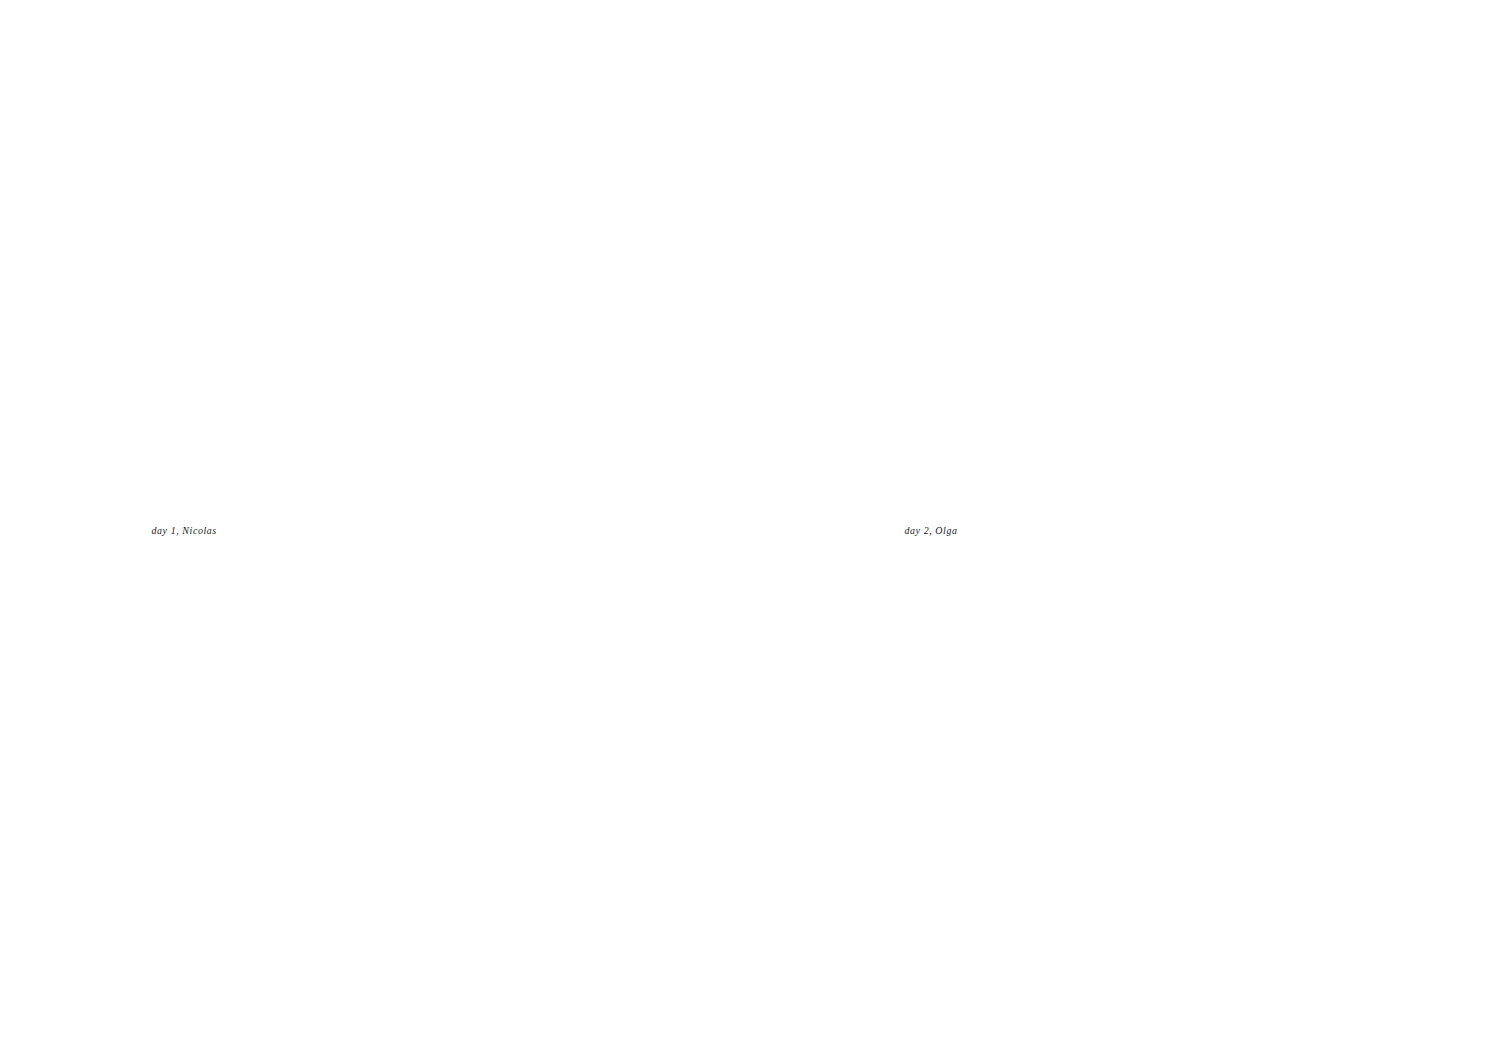day 1, Nicolas
day 2, Olga